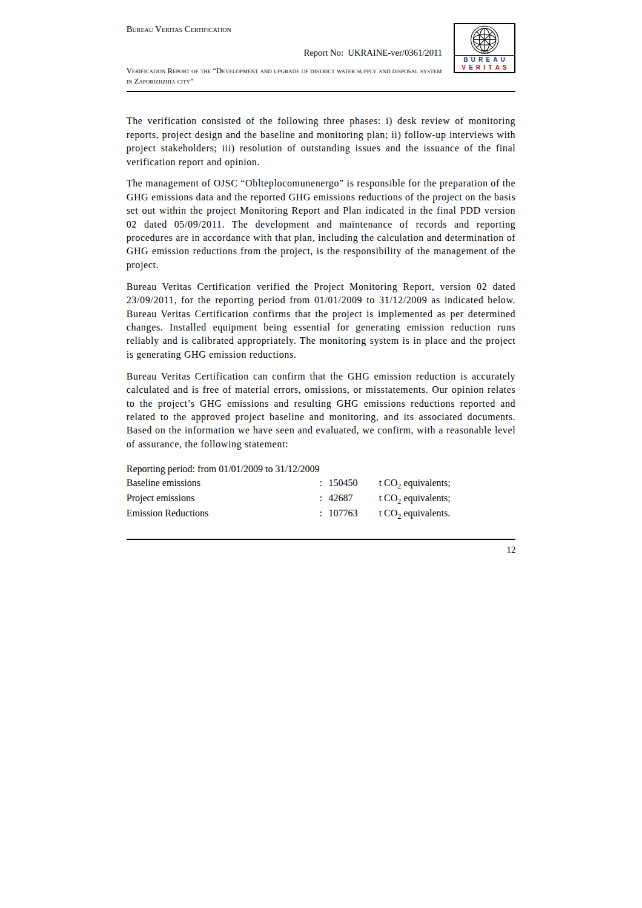Bureau Veritas Certification
Report No: UKRAINE-ver/0361/2011
Verification Report of the “Development and upgrade of district water supply and disposal system in Zaporizhzhia city”
1828
B U R E A U
V E R I T A S
The verification consisted of the following three phases: i) desk review of monitoring reports, project design and the baseline and monitoring plan; ii) follow-up interviews with project stakeholders; iii) resolution of outstanding issues and the issuance of the final verification report and opinion.
The management of OJSC “Oblteplocomunenergo” is responsible for the preparation of the GHG emissions data and the reported GHG emissions reductions of the project on the basis set out within the project Monitoring Report and Plan indicated in the final PDD version 02 dated 05/09/2011. The development and maintenance of records and reporting procedures are in accordance with that plan, including the calculation and determination of GHG emission reductions from the project, is the responsibility of the management of the project.
Bureau Veritas Certification verified the Project Monitoring Report, version 02 dated 23/09/2011, for the reporting period from 01/01/2009 to 31/12/2009 as indicated below. Bureau Veritas Certification confirms that the project is implemented as per determined changes. Installed equipment being essential for generating emission reduction runs reliably and is calibrated appropriately. The monitoring system is in place and the project is generating GHG emission reductions.
Bureau Veritas Certification can confirm that the GHG emission reduction is accurately calculated and is free of material errors, omissions, or misstatements. Our opinion relates to the project’s GHG emissions and resulting GHG emissions reductions reported and related to the approved project baseline and monitoring, and its associated documents. Based on the information we have seen and evaluated, we confirm, with a reasonable level of assurance, the following statement:
| Reporting period: from 01/01/2009 to 31/12/2009 | | | |
| Baseline emissions | : | 150450 | t CO 2 equivalents; |
| Project emissions | : | 42687 | t CO 2 equivalents; |
| Emission Reductions | : | 107763 | t CO 2 equivalents. |
12